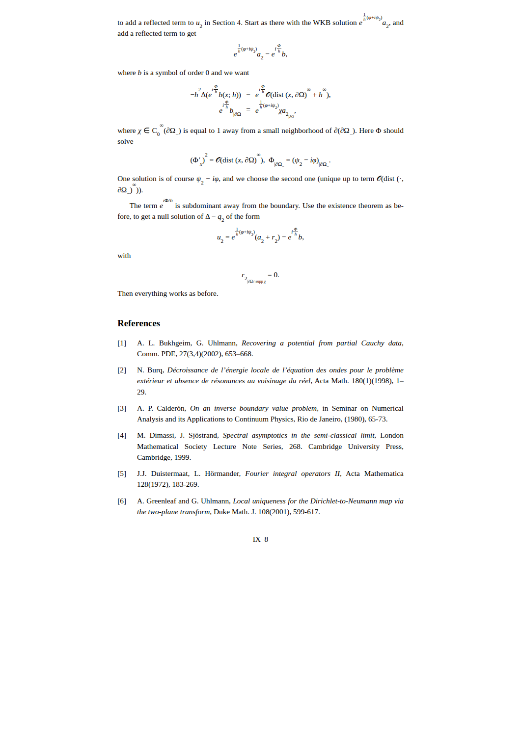to add a reflected term to u2 in Section 4. Start as there with the WKB solution e1 h(φ+iψ2)a2, and add a reflected term to get
e1 h(φ+iψ2)a2 − eiΦhb,
where b is a symbol of order 0 and we want
| − h 2 Δ( e i Φ h b ( x ; h )) | = | e i Φ h 𝒪 (dist ( x , ∂Ω) ∞ + h ∞ ), |
| e i Φ h b /∂Ω | = | e 1 h ( φ + iψ 2 ) χa 2 /∂Ω , |
where χ ∈ C0∞(∂Ω−) is equal to 1 away from a small neighborhood of ∂(∂Ω−). Here Φ should solve
(Φ′x)2 = 𝒪(dist (x, ∂Ω)∞), Φ|∂Ω− = (ψ2 − iφ)|∂Ω−.
One solution is of course ψ2 − iφ, and we choose the second one (unique up to term 𝒪(dist (·, ∂Ω−)∞)).
The term ei Φ/h is subdominant away from the boundary. Use the existence theorem as before, to get a null solution of Δ − q2 of the form
u2 = e1 h(φ+iψ2)(a2 + r2) − eiΦhb,
with
r2|∂Ω∩supp χ = 0.
Then everything works as before.
References
[1] A. L. Bukhgeim, G. Uhlmann, Recovering a potential from partial Cauchy data, Comm. PDE, 27(3,4)(2002), 653–668.
[2] N. Burq, Décroissance de l’énergie locale de l’équation des ondes pour le problème extérieur et absence de résonances au voisinage du réel, Acta Math. 180(1)(1998), 1–29.
[3] A. P. Calderón, On an inverse boundary value problem, in Seminar on Numerical Analysis and its Applications to Continuum Physics, Rio de Janeiro, (1980), 65-73.
[4] M. Dimassi, J. Sjöstrand, Spectral asymptotics in the semi-classical limit, London Mathematical Society Lecture Note Series, 268. Cambridge University Press, Cambridge, 1999.
[5] J.J. Duistermaat, L. Hörmander, Fourier integral operators II, Acta Mathematica 128(1972), 183-269.
[6] A. Greenleaf and G. Uhlmann, Local uniqueness for the Dirichlet-to-Neumann map via the two-plane transform, Duke Math. J. 108(2001), 599-617.
IX–8